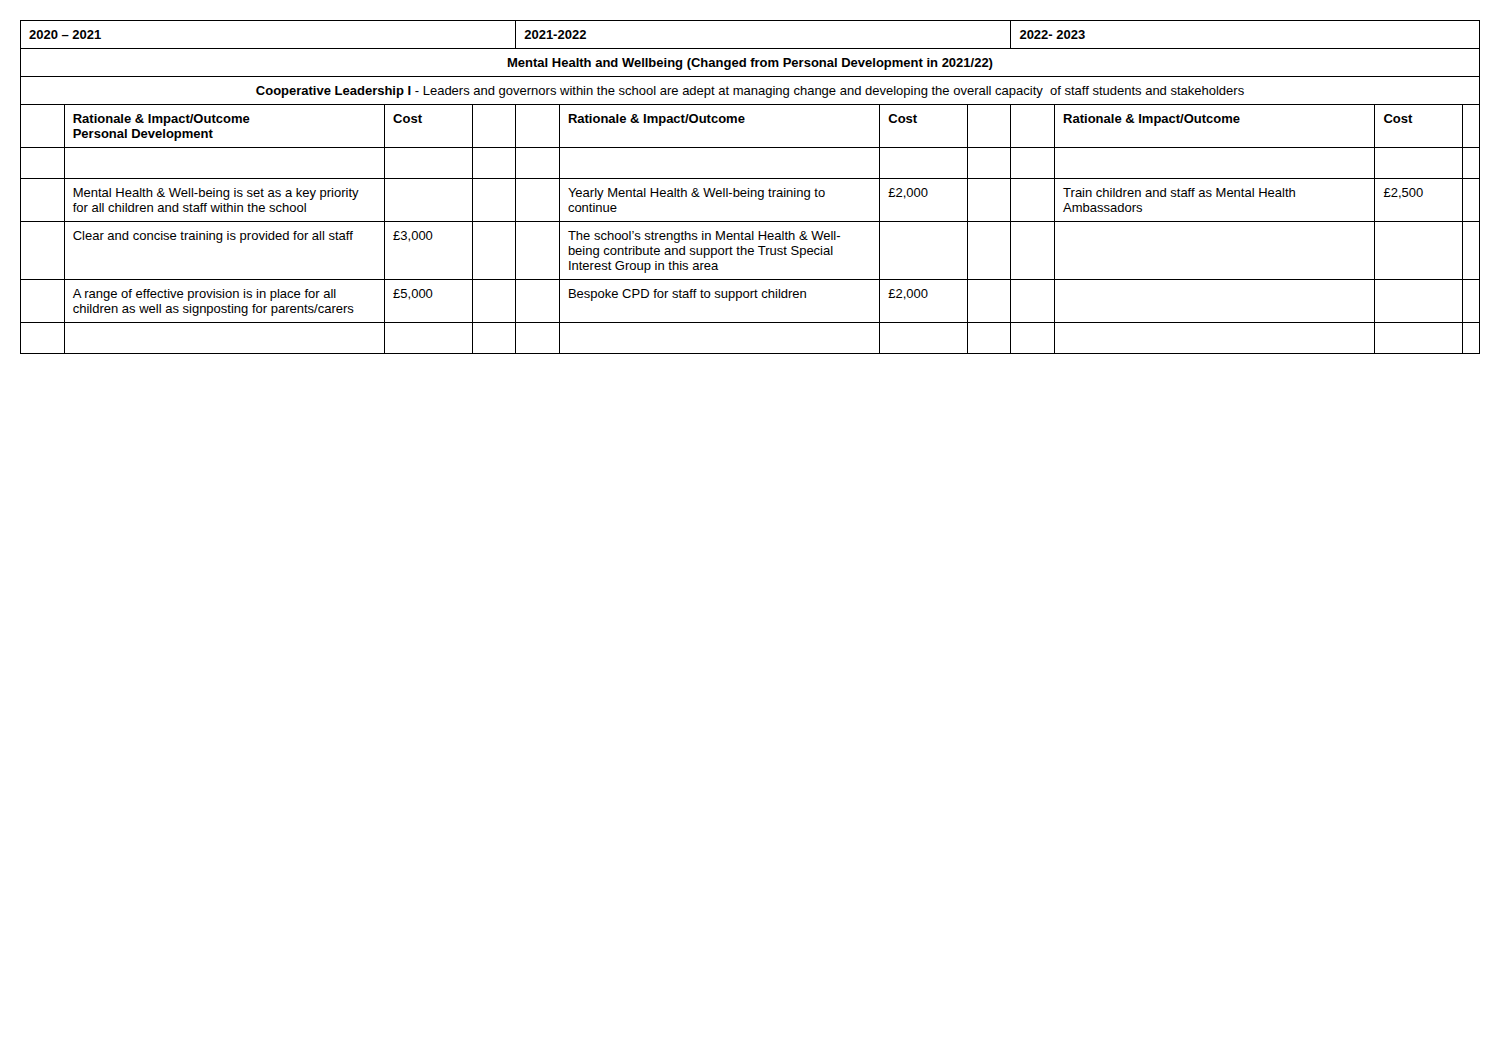| 2020 – 2021 | 2021-2022 | 2022- 2023 |
| Mental Health and Wellbeing (Changed from Personal Development in 2021/22) |
| Cooperative Leadership I - Leaders and governors within the school are adept at managing change and developing the overall capacity of staff students and stakeholders |
| | Rationale & Impact/Outcome Personal Development | Cost | | | Rationale & Impact/Outcome | Cost | | | Rationale & Impact/Outcome | Cost | |
| | Mental Health & Well-being is set as a key priority for all children and staff within the school | | | | Yearly Mental Health & Well-being training to continue | £2,000 | | | Train children and staff as Mental Health Ambassadors | £2,500 | |
| | Clear and concise training is provided for all staff | £3,000 | | | The school’s strengths in Mental Health & Well-being contribute and support the Trust Special Interest Group in this area | | | | | | |
| | A range of effective provision is in place for all children as well as signposting for parents/carers | £5,000 | | | Bespoke CPD for staff to support children | £2,000 | | | | | |